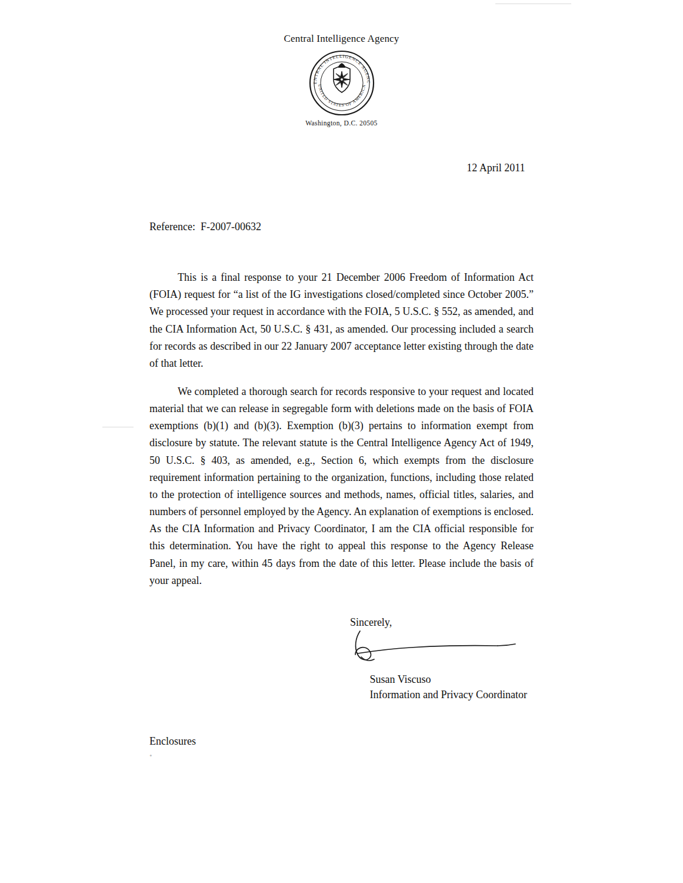Central Intelligence Agency
CENTRAL INTELLIGENCE AGENCY UNITED STATES OF AMERICA
Washington, D.C. 20505
12 April 2011
Reference: F-2007-00632
This is a final response to your 21 December 2006 Freedom of Information Act (FOIA) request for “a list of the IG investigations closed/completed since October 2005.” We processed your request in accordance with the FOIA, 5 U.S.C. § 552, as amended, and the CIA Information Act, 50 U.S.C. § 431, as amended. Our processing included a search for records as described in our 22 January 2007 acceptance letter existing through the date of that letter.
We completed a thorough search for records responsive to your request and located material that we can release in segregable form with deletions made on the basis of FOIA exemptions (b)(1) and (b)(3). Exemption (b)(3) pertains to information exempt from disclosure by statute. The relevant statute is the Central Intelligence Agency Act of 1949, 50 U.S.C. § 403, as amended, e.g., Section 6, which exempts from the disclosure requirement information pertaining to the organization, functions, including those related to the protection of intelligence sources and methods, names, official titles, salaries, and numbers of personnel employed by the Agency. An explanation of exemptions is enclosed. As the CIA Information and Privacy Coordinator, I am the CIA official responsible for this determination. You have the right to appeal this response to the Agency Release Panel, in my care, within 45 days from the date of this letter. Please include the basis of your appeal.
Sincerely,
Susan Viscuso
Information and Privacy Coordinator
Enclosures
•